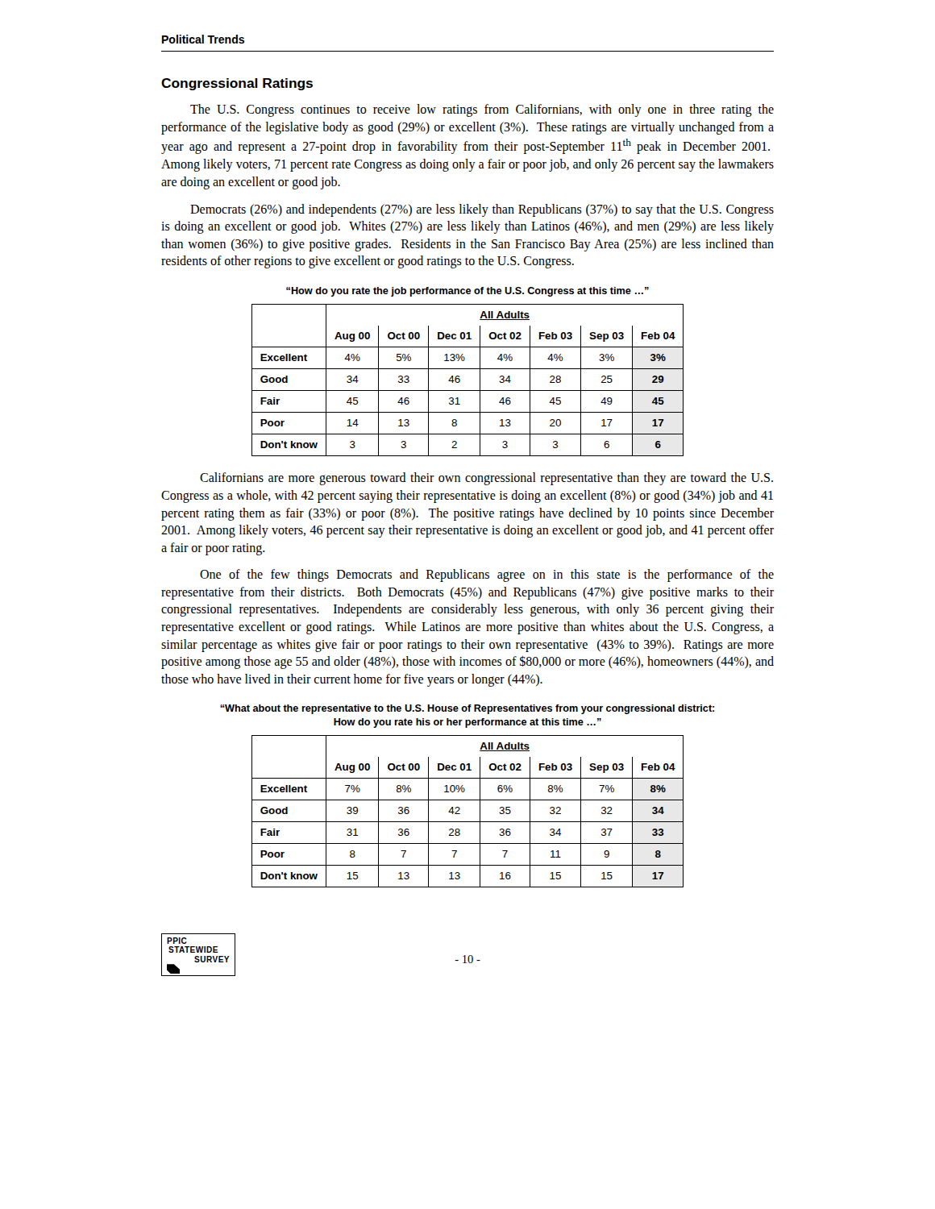Political Trends
Congressional Ratings
The U.S. Congress continues to receive low ratings from Californians, with only one in three rating the performance of the legislative body as good (29%) or excellent (3%). These ratings are virtually unchanged from a year ago and represent a 27-point drop in favorability from their post-September 11th peak in December 2001. Among likely voters, 71 percent rate Congress as doing only a fair or poor job, and only 26 percent say the lawmakers are doing an excellent or good job.
Democrats (26%) and independents (27%) are less likely than Republicans (37%) to say that the U.S. Congress is doing an excellent or good job. Whites (27%) are less likely than Latinos (46%), and men (29%) are less likely than women (36%) to give positive grades. Residents in the San Francisco Bay Area (25%) are less inclined than residents of other regions to give excellent or good ratings to the U.S. Congress.
“How do you rate the job performance of the U.S. Congress at this time …”
| | All Adults |
| --- | --- |
| | Aug 00 | Oct 00 | Dec 01 | Oct 02 | Feb 03 | Sep 03 | Feb 04 |
| Excellent | 4% | 5% | 13% | 4% | 4% | 3% | 3% |
| Good | 34 | 33 | 46 | 34 | 28 | 25 | 29 |
| Fair | 45 | 46 | 31 | 46 | 45 | 49 | 45 |
| Poor | 14 | 13 | 8 | 13 | 20 | 17 | 17 |
| Don't know | 3 | 3 | 2 | 3 | 3 | 6 | 6 |
Californians are more generous toward their own congressional representative than they are toward the U.S. Congress as a whole, with 42 percent saying their representative is doing an excellent (8%) or good (34%) job and 41 percent rating them as fair (33%) or poor (8%). The positive ratings have declined by 10 points since December 2001. Among likely voters, 46 percent say their representative is doing an excellent or good job, and 41 percent offer a fair or poor rating.
One of the few things Democrats and Republicans agree on in this state is the performance of the representative from their districts. Both Democrats (45%) and Republicans (47%) give positive marks to their congressional representatives. Independents are considerably less generous, with only 36 percent giving their representative excellent or good ratings. While Latinos are more positive than whites about the U.S. Congress, a similar percentage as whites give fair or poor ratings to their own representative (43% to 39%). Ratings are more positive among those age 55 and older (48%), those with incomes of $80,000 or more (46%), homeowners (44%), and those who have lived in their current home for five years or longer (44%).
“What about the representative to the U.S. House of Representatives from your congressional district:
How do you rate his or her performance at this time …”
| | All Adults |
| --- | --- |
| | Aug 00 | Oct 00 | Dec 01 | Oct 02 | Feb 03 | Sep 03 | Feb 04 |
| Excellent | 7% | 8% | 10% | 6% | 8% | 7% | 8% |
| Good | 39 | 36 | 42 | 35 | 32 | 32 | 34 |
| Fair | 31 | 36 | 28 | 36 | 34 | 37 | 33 |
| Poor | 8 | 7 | 7 | 7 | 11 | 9 | 8 |
| Don't know | 15 | 13 | 13 | 16 | 15 | 15 | 17 |
PPIC STATEWIDE SURVEY
- 10 -